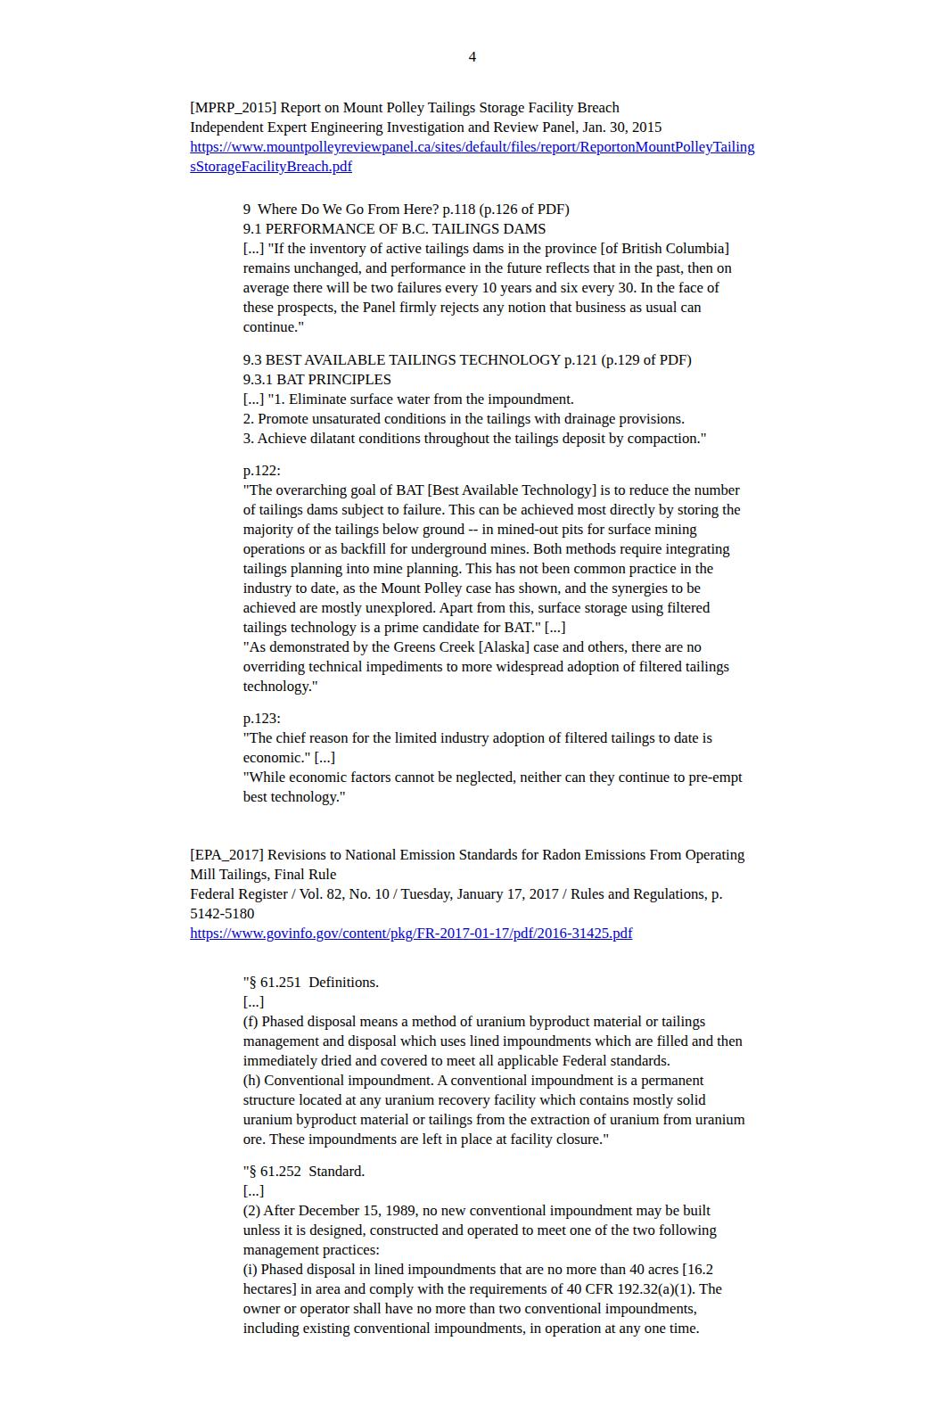4
[MPRP_2015] Report on Mount Polley Tailings Storage Facility Breach
Independent Expert Engineering Investigation and Review Panel, Jan. 30, 2015
https://www.mountpolleyreviewpanel.ca/sites/default/files/report/ReportonMountPolleyTailingsStorageFacilityBreach.pdf
9 Where Do We Go From Here? p.118 (p.126 of PDF)
9.1 PERFORMANCE OF B.C. TAILINGS DAMS
[...] "If the inventory of active tailings dams in the province [of British Columbia] remains unchanged, and performance in the future reflects that in the past, then on average there will be two failures every 10 years and six every 30. In the face of these prospects, the Panel firmly rejects any notion that business as usual can continue."
9.3 BEST AVAILABLE TAILINGS TECHNOLOGY p.121 (p.129 of PDF)
9.3.1 BAT PRINCIPLES
[...] "1. Eliminate surface water from the impoundment.
2. Promote unsaturated conditions in the tailings with drainage provisions.
3. Achieve dilatant conditions throughout the tailings deposit by compaction."
p.122:
"The overarching goal of BAT [Best Available Technology] is to reduce the number of tailings dams subject to failure. This can be achieved most directly by storing the majority of the tailings below ground -- in mined-out pits for surface mining operations or as backfill for underground mines. Both methods require integrating tailings planning into mine planning. This has not been common practice in the industry to date, as the Mount Polley case has shown, and the synergies to be achieved are mostly unexplored. Apart from this, surface storage using filtered tailings technology is a prime candidate for BAT." [...]
"As demonstrated by the Greens Creek [Alaska] case and others, there are no overriding technical impediments to more widespread adoption of filtered tailings technology."
p.123:
"The chief reason for the limited industry adoption of filtered tailings to date is economic." [...]
"While economic factors cannot be neglected, neither can they continue to pre-empt best technology."
[EPA_2017] Revisions to National Emission Standards for Radon Emissions From Operating Mill Tailings, Final Rule
Federal Register / Vol. 82, No. 10 / Tuesday, January 17, 2017 / Rules and Regulations, p. 5142-5180
https://www.govinfo.gov/content/pkg/FR-2017-01-17/pdf/2016-31425.pdf
"§ 61.251 Definitions.
[...]
(f) Phased disposal means a method of uranium byproduct material or tailings management and disposal which uses lined impoundments which are filled and then immediately dried and covered to meet all applicable Federal standards.
(h) Conventional impoundment. A conventional impoundment is a permanent structure located at any uranium recovery facility which contains mostly solid uranium byproduct material or tailings from the extraction of uranium from uranium ore. These impoundments are left in place at facility closure."
"§ 61.252 Standard.
[...]
(2) After December 15, 1989, no new conventional impoundment may be built unless it is designed, constructed and operated to meet one of the two following management practices:
(i) Phased disposal in lined impoundments that are no more than 40 acres [16.2 hectares] in area and comply with the requirements of 40 CFR 192.32(a)(1). The owner or operator shall have no more than two conventional impoundments, including existing conventional impoundments, in operation at any one time.